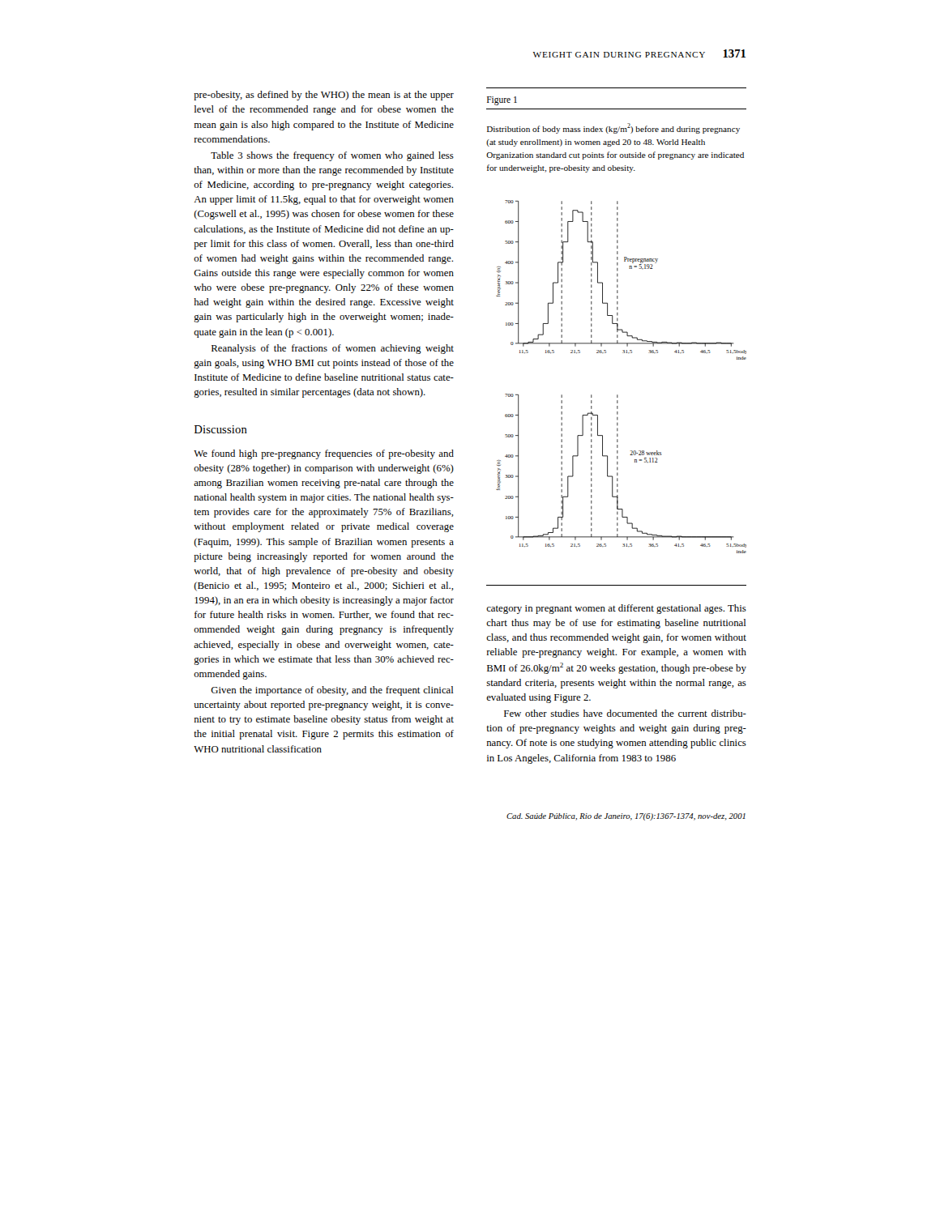WEIGHT GAIN DURING PREGNANCY 1371
pre-obesity, as defined by the WHO) the mean is at the upper level of the recommended range and for obese women the mean gain is also high compared to the Institute of Medicine recommendations.
Table 3 shows the frequency of women who gained less than, within or more than the range recommended by Institute of Medicine, according to pre-pregnancy weight categories. An upper limit of 11.5kg, equal to that for overweight women (Cogswell et al., 1995) was chosen for obese women for these calculations, as the Institute of Medicine did not define an upper limit for this class of women. Overall, less than one-third of women had weight gains within the recommended range. Gains outside this range were especially common for women who were obese pre-pregnancy. Only 22% of these women had weight gain within the desired range. Excessive weight gain was particularly high in the overweight women; inadequate gain in the lean (p < 0.001).
Reanalysis of the fractions of women achieving weight gain goals, using WHO BMI cut points instead of those of the Institute of Medicine to define baseline nutritional status categories, resulted in similar percentages (data not shown).
Discussion
We found high pre-pregnancy frequencies of pre-obesity and obesity (28% together) in comparison with underweight (6%) among Brazilian women receiving pre-natal care through the national health system in major cities. The national health system provides care for the approximately 75% of Brazilians, without employment related or private medical coverage (Faquim, 1999). This sample of Brazilian women presents a picture being increasingly reported for women around the world, that of high prevalence of pre-obesity and obesity (Benicio et al., 1995; Monteiro et al., 2000; Sichieri et al., 1994), in an era in which obesity is increasingly a major factor for future health risks in women. Further, we found that recommended weight gain during pregnancy is infrequently achieved, especially in obese and overweight women, categories in which we estimate that less than 30% achieved recommended gains.
Given the importance of obesity, and the frequent clinical uncertainty about reported pre-pregnancy weight, it is convenient to try to estimate baseline obesity status from weight at the initial prenatal visit. Figure 2 permits this estimation of WHO nutritional classification
Figure 1
Distribution of body mass index (kg/m2) before and during pregnancy (at study enrollment) in women aged 20 to 48. World Health Organization standard cut points for outside of pregnancy are indicated for underweight, pre-obesity and obesity.
700 600 500 400 300 200 100 0 frequency (n) 11,5 16,5 21,5 26,5 31,5 36,5 41,5 46,5 51,5 body mass index (kg/m²) Prepregnancy n = 5,192
700 600 500 400 300 200 100 0 frequency (n) 11,5 16,5 21,5 26,5 31,5 36,5 41,5 46,5 51,5 body mass index (kg/m²) 20-28 weeks n = 5,112
category in pregnant women at different gestational ages. This chart thus may be of use for estimating baseline nutritional class, and thus recommended weight gain, for women without reliable pre-pregnancy weight. For example, a women with BMI of 26.0kg/m2 at 20 weeks gestation, though pre-obese by standard criteria, presents weight within the normal range, as evaluated using Figure 2.
Few other studies have documented the current distribution of pre-pregnancy weights and weight gain during pregnancy. Of note is one studying women attending public clinics in Los Angeles, California from 1983 to 1986
Cad. Saúde Pública, Rio de Janeiro, 17(6):1367-1374, nov-dez, 2001